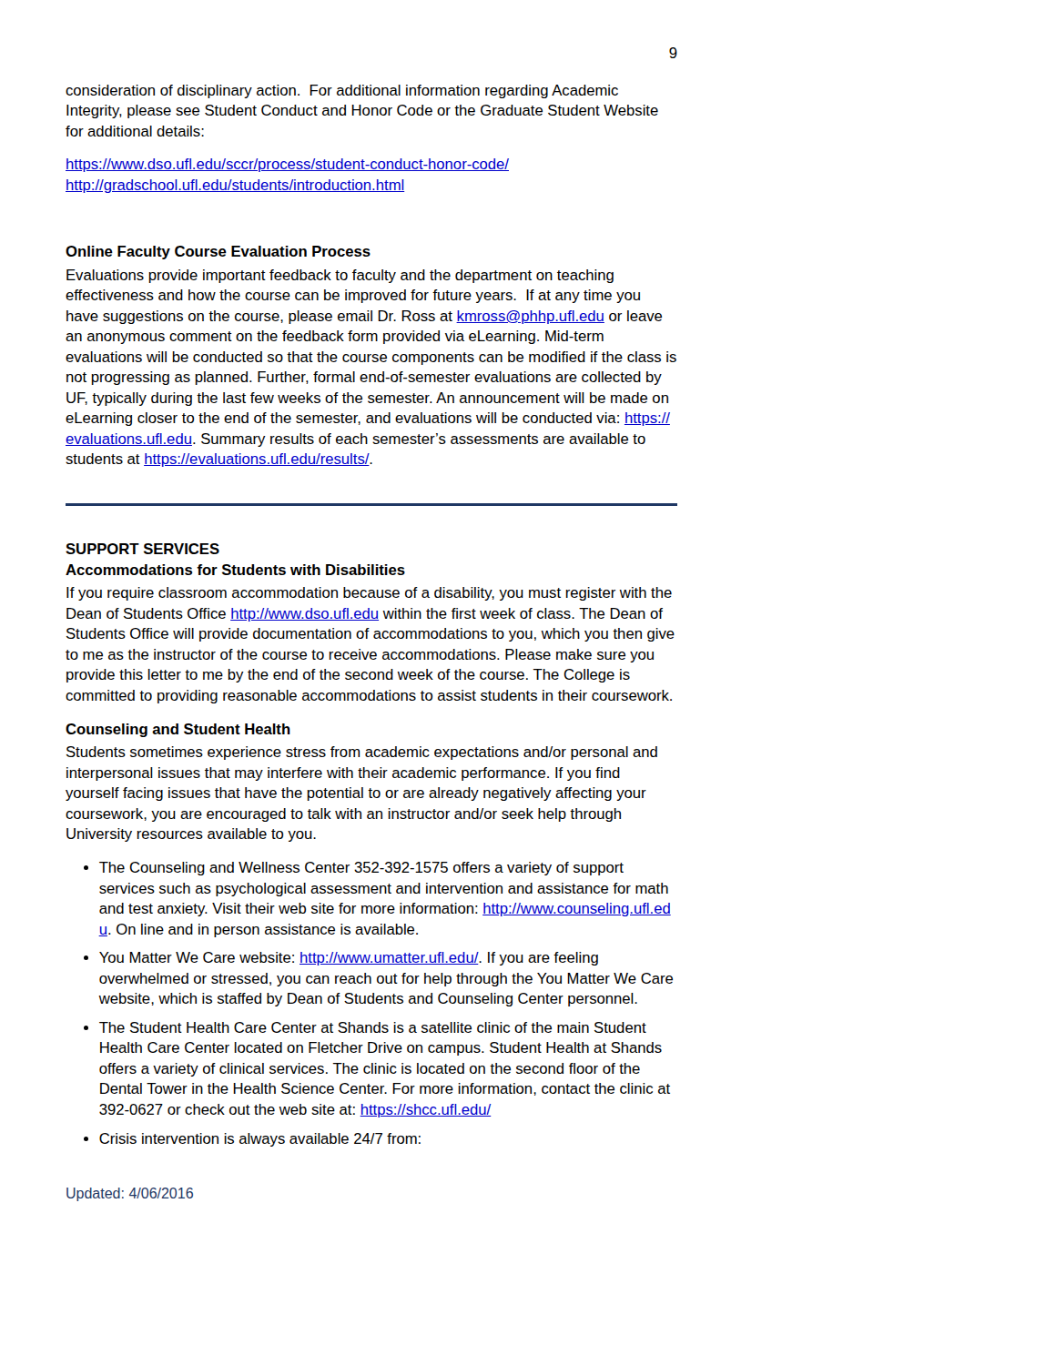9
consideration of disciplinary action. For additional information regarding Academic Integrity, please see Student Conduct and Honor Code or the Graduate Student Website for additional details:
https://www.dso.ufl.edu/sccr/process/student-conduct-honor-code/ http://gradschool.ufl.edu/students/introduction.html
Online Faculty Course Evaluation Process
Evaluations provide important feedback to faculty and the department on teaching effectiveness and how the course can be improved for future years. If at any time you have suggestions on the course, please email Dr. Ross at kmross@phhp.ufl.edu or leave an anonymous comment on the feedback form provided via eLearning. Mid-term evaluations will be conducted so that the course components can be modified if the class is not progressing as planned. Further, formal end-of-semester evaluations are collected by UF, typically during the last few weeks of the semester. An announcement will be made on eLearning closer to the end of the semester, and evaluations will be conducted via: https://evaluations.ufl.edu. Summary results of each semester’s assessments are available to students at https://evaluations.ufl.edu/results/.
SUPPORT SERVICES
Accommodations for Students with Disabilities
If you require classroom accommodation because of a disability, you must register with the Dean of Students Office http://www.dso.ufl.edu within the first week of class. The Dean of Students Office will provide documentation of accommodations to you, which you then give to me as the instructor of the course to receive accommodations. Please make sure you provide this letter to me by the end of the second week of the course. The College is committed to providing reasonable accommodations to assist students in their coursework.
Counseling and Student Health
Students sometimes experience stress from academic expectations and/or personal and interpersonal issues that may interfere with their academic performance. If you find yourself facing issues that have the potential to or are already negatively affecting your coursework, you are encouraged to talk with an instructor and/or seek help through University resources available to you.
The Counseling and Wellness Center 352-392-1575 offers a variety of support services such as psychological assessment and intervention and assistance for math and test anxiety. Visit their web site for more information: http://www.counseling.ufl.edu. On line and in person assistance is available.
You Matter We Care website: http://www.umatter.ufl.edu/. If you are feeling overwhelmed or stressed, you can reach out for help through the You Matter We Care website, which is staffed by Dean of Students and Counseling Center personnel.
The Student Health Care Center at Shands is a satellite clinic of the main Student Health Care Center located on Fletcher Drive on campus. Student Health at Shands offers a variety of clinical services. The clinic is located on the second floor of the Dental Tower in the Health Science Center. For more information, contact the clinic at 392-0627 or check out the web site at: https://shcc.ufl.edu/
Crisis intervention is always available 24/7 from:
Updated: 4/06/2016